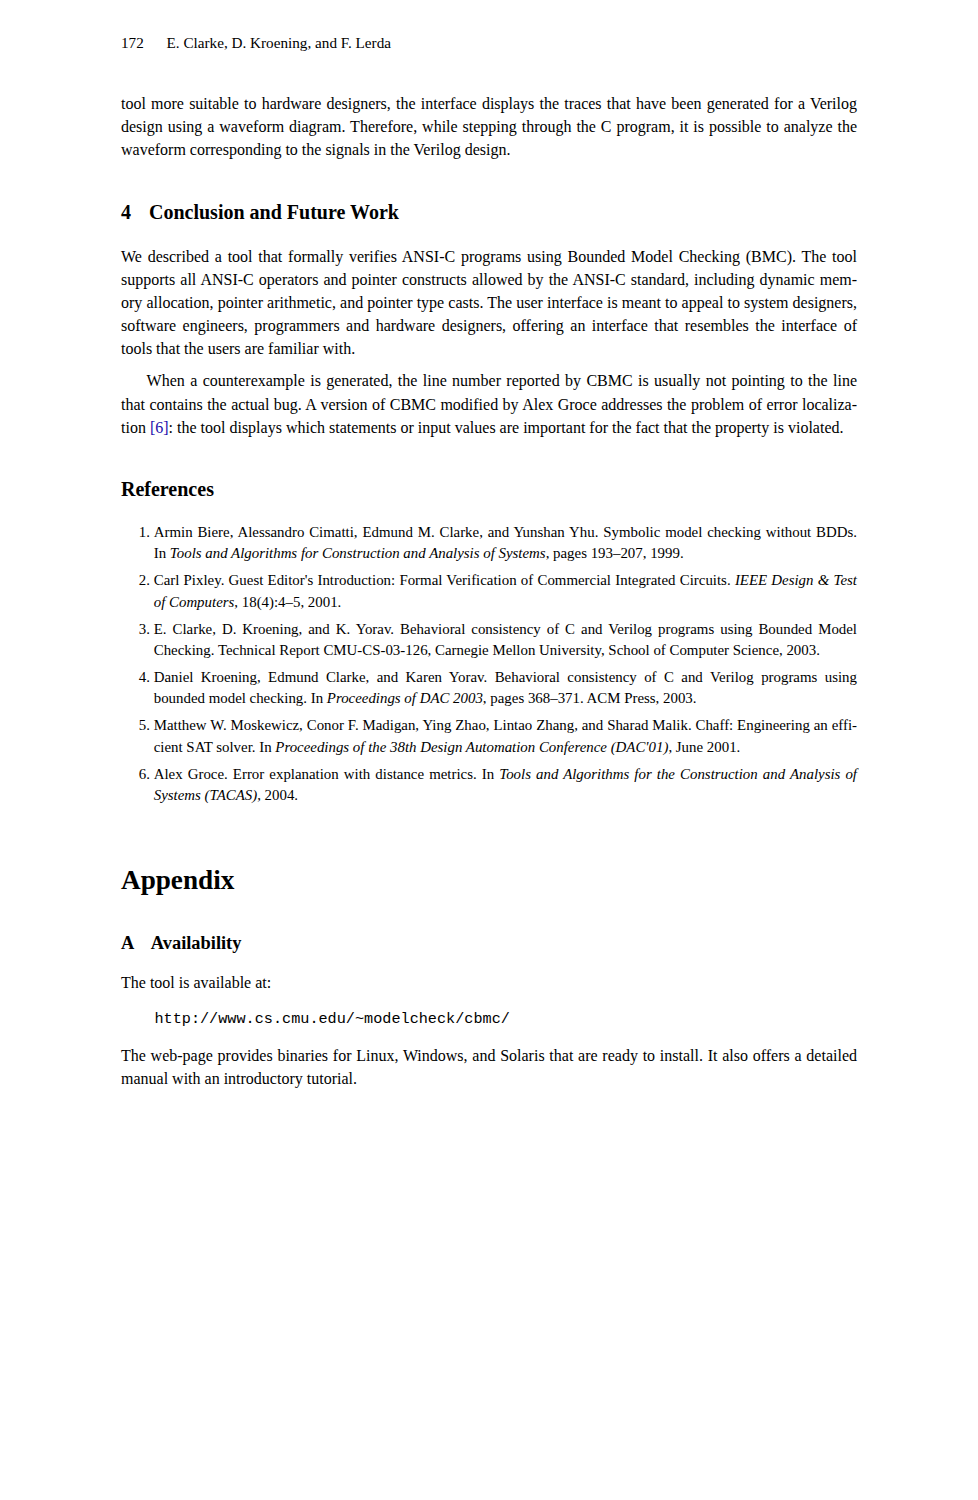172 E. Clarke, D. Kroening, and F. Lerda
tool more suitable to hardware designers, the interface displays the traces that have been generated for a Verilog design using a waveform diagram. Therefore, while stepping through the C program, it is possible to analyze the waveform corresponding to the signals in the Verilog design.
4 Conclusion and Future Work
We described a tool that formally verifies ANSI-C programs using Bounded Model Checking (BMC). The tool supports all ANSI-C operators and pointer constructs allowed by the ANSI-C standard, including dynamic memory allocation, pointer arithmetic, and pointer type casts. The user interface is meant to appeal to system designers, software engineers, programmers and hardware designers, offering an interface that resembles the interface of tools that the users are familiar with.
When a counterexample is generated, the line number reported by CBMC is usually not pointing to the line that contains the actual bug. A version of CBMC modified by Alex Groce addresses the problem of error localization [6]: the tool displays which statements or input values are important for the fact that the property is violated.
References
Armin Biere, Alessandro Cimatti, Edmund M. Clarke, and Yunshan Yhu. Symbolic model checking without BDDs. In Tools and Algorithms for Construction and Analysis of Systems, pages 193–207, 1999.
Carl Pixley. Guest Editor's Introduction: Formal Verification of Commercial Integrated Circuits. IEEE Design & Test of Computers, 18(4):4–5, 2001.
E. Clarke, D. Kroening, and K. Yorav. Behavioral consistency of C and Verilog programs using Bounded Model Checking. Technical Report CMU-CS-03-126, Carnegie Mellon University, School of Computer Science, 2003.
Daniel Kroening, Edmund Clarke, and Karen Yorav. Behavioral consistency of C and Verilog programs using bounded model checking. In Proceedings of DAC 2003, pages 368–371. ACM Press, 2003.
Matthew W. Moskewicz, Conor F. Madigan, Ying Zhao, Lintao Zhang, and Sharad Malik. Chaff: Engineering an efficient SAT solver. In Proceedings of the 38th Design Automation Conference (DAC'01), June 2001.
Alex Groce. Error explanation with distance metrics. In Tools and Algorithms for the Construction and Analysis of Systems (TACAS), 2004.
Appendix
AAvailability
The tool is available at:
http://www.cs.cmu.edu/~modelcheck/cbmc/
The web-page provides binaries for Linux, Windows, and Solaris that are ready to install. It also offers a detailed manual with an introductory tutorial.